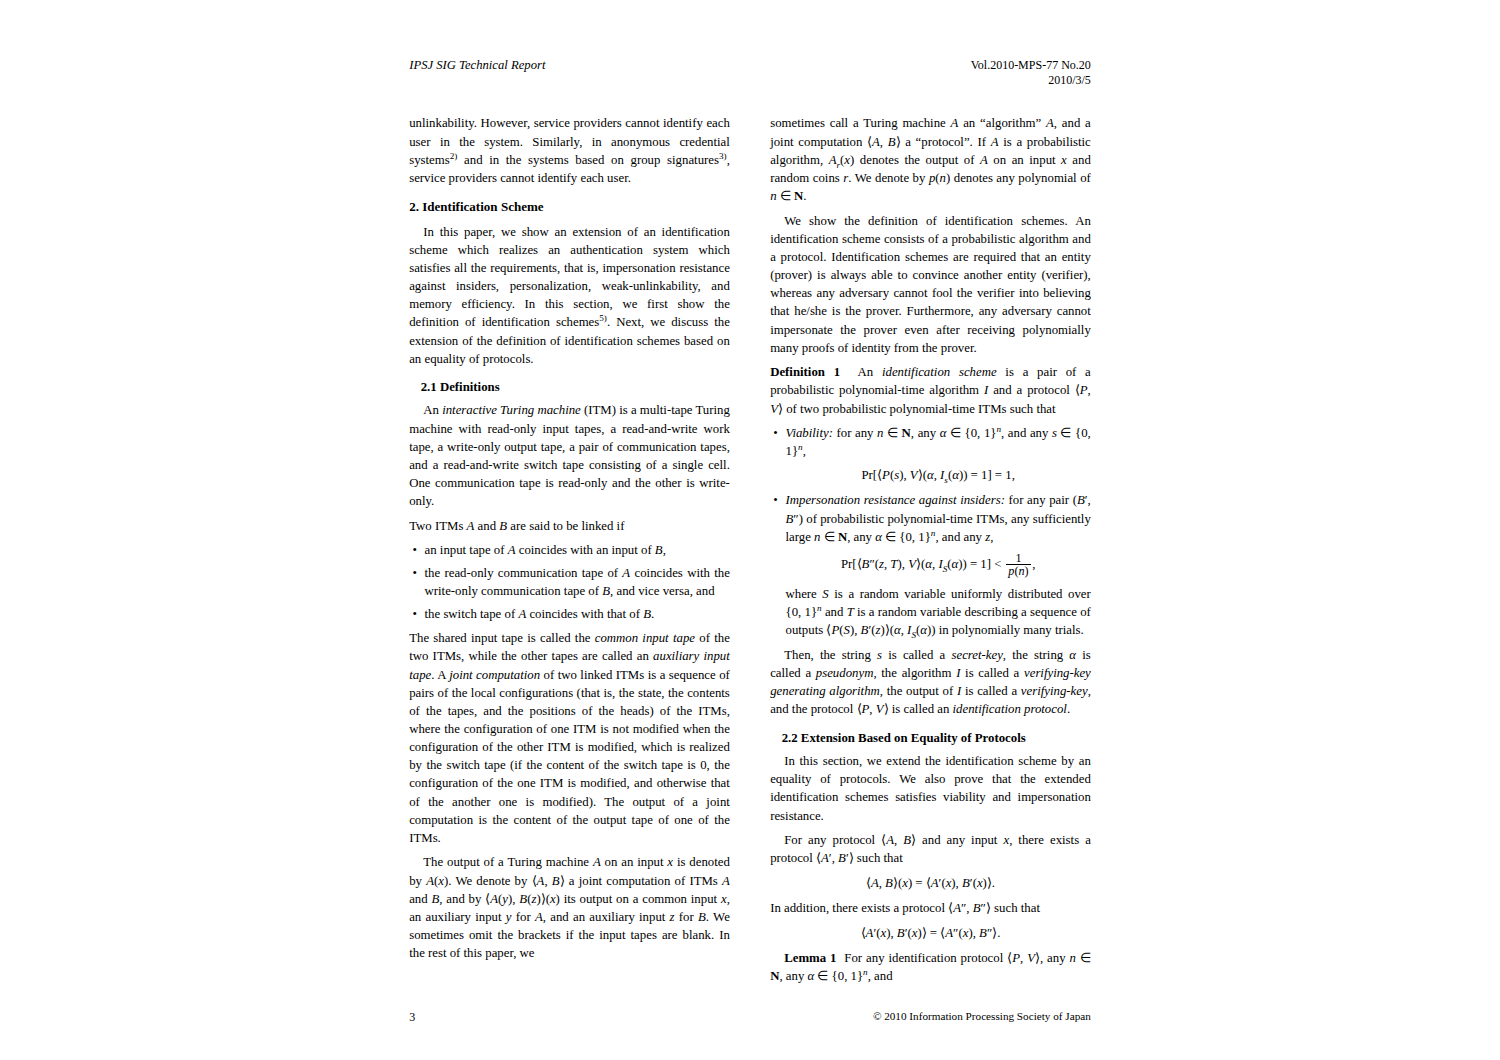IPSJ SIG Technical Report
Vol.2010-MPS-77 No.20
2010/3/5
unlinkability. However, service providers cannot identify each user in the system. Similarly, in anonymous credential systems2) and in the systems based on group signatures3), service providers cannot identify each user.
2. Identification Scheme
In this paper, we show an extension of an identification scheme which realizes an authentication system which satisfies all the requirements, that is, impersonation resistance against insiders, personalization, weak-unlinkability, and memory efficiency. In this section, we first show the definition of identification schemes5). Next, we discuss the extension of the definition of identification schemes based on an equality of protocols.
2.1 Definitions
An interactive Turing machine (ITM) is a multi-tape Turing machine with read-only input tapes, a read-and-write work tape, a write-only output tape, a pair of communication tapes, and a read-and-write switch tape consisting of a single cell. One communication tape is read-only and the other is write-only.
Two ITMs A and B are said to be linked if
an input tape of A coincides with an input of B,
the read-only communication tape of A coincides with the write-only communication tape of B, and vice versa, and
the switch tape of A coincides with that of B.
The shared input tape is called the common input tape of the two ITMs, while the other tapes are called an auxiliary input tape. A joint computation of two linked ITMs is a sequence of pairs of the local configurations (that is, the state, the contents of the tapes, and the positions of the heads) of the ITMs, where the configuration of one ITM is not modified when the configuration of the other ITM is modified, which is realized by the switch tape (if the content of the switch tape is 0, the configuration of the one ITM is modified, and otherwise that of the another one is modified). The output of a joint computation is the content of the output tape of one of the ITMs.
The output of a Turing machine A on an input x is denoted by A(x). We denote by ⟨A, B⟩ a joint computation of ITMs A and B, and by ⟨A(y), B(z)⟩(x) its output on a common input x, an auxiliary input y for A, and an auxiliary input z for B. We sometimes omit the brackets if the input tapes are blank. In the rest of this paper, we
sometimes call a Turing machine A an “algorithm” A, and a joint computation ⟨A, B⟩ a “protocol”. If A is a probabilistic algorithm, Ar(x) denotes the output of A on an input x and random coins r. We denote by p(n) denotes any polynomial of n ∈ N.
We show the definition of identification schemes. An identification scheme consists of a probabilistic algorithm and a protocol. Identification schemes are required that an entity (prover) is always able to convince another entity (verifier), whereas any adversary cannot fool the verifier into believing that he/she is the prover. Furthermore, any adversary cannot impersonate the prover even after receiving polynomially many proofs of identity from the prover.
Definition 1 An identification scheme is a pair of a probabilistic polynomial-time algorithm I and a protocol ⟨P, V⟩ of two probabilistic polynomial-time ITMs such that
Viability: for any n ∈ N, any α ∈ {0, 1}n, and any s ∈ {0, 1}n,
Pr[⟨P(s), V⟩(α, Is(α)) = 1] = 1,
Impersonation resistance against insiders: for any pair (B′, B″) of probabilistic polynomial-time ITMs, any sufficiently large n ∈ N, any α ∈ {0, 1}n, and any z,
Pr[⟨B″(z, T), V⟩(α, IS(α)) = 1] < 1 p(n),
where S is a random variable uniformly distributed over {0, 1}n and T is a random variable describing a sequence of outputs ⟨P(S), B′(z)⟩(α, IS(α)) in polynomially many trials.
Then, the string s is called a secret-key, the string α is called a pseudonym, the algorithm I is called a verifying-key generating algorithm, the output of I is called a verifying-key, and the protocol ⟨P, V⟩ is called an identification protocol.
2.2 Extension Based on Equality of Protocols
In this section, we extend the identification scheme by an equality of protocols. We also prove that the extended identification schemes satisfies viability and impersonation resistance.
For any protocol ⟨A, B⟩ and any input x, there exists a protocol ⟨A′, B′⟩ such that
⟨A, B⟩(x) = ⟨A′(x), B′(x)⟩.
In addition, there exists a protocol ⟨A″, B″⟩ such that
⟨A′(x), B′(x)⟩ = ⟨A″(x), B″⟩.
Lemma 1 For any identification protocol ⟨P, V⟩, any n ∈ N, any α ∈ {0, 1}n, and
3
© 2010 Information Processing Society of Japan